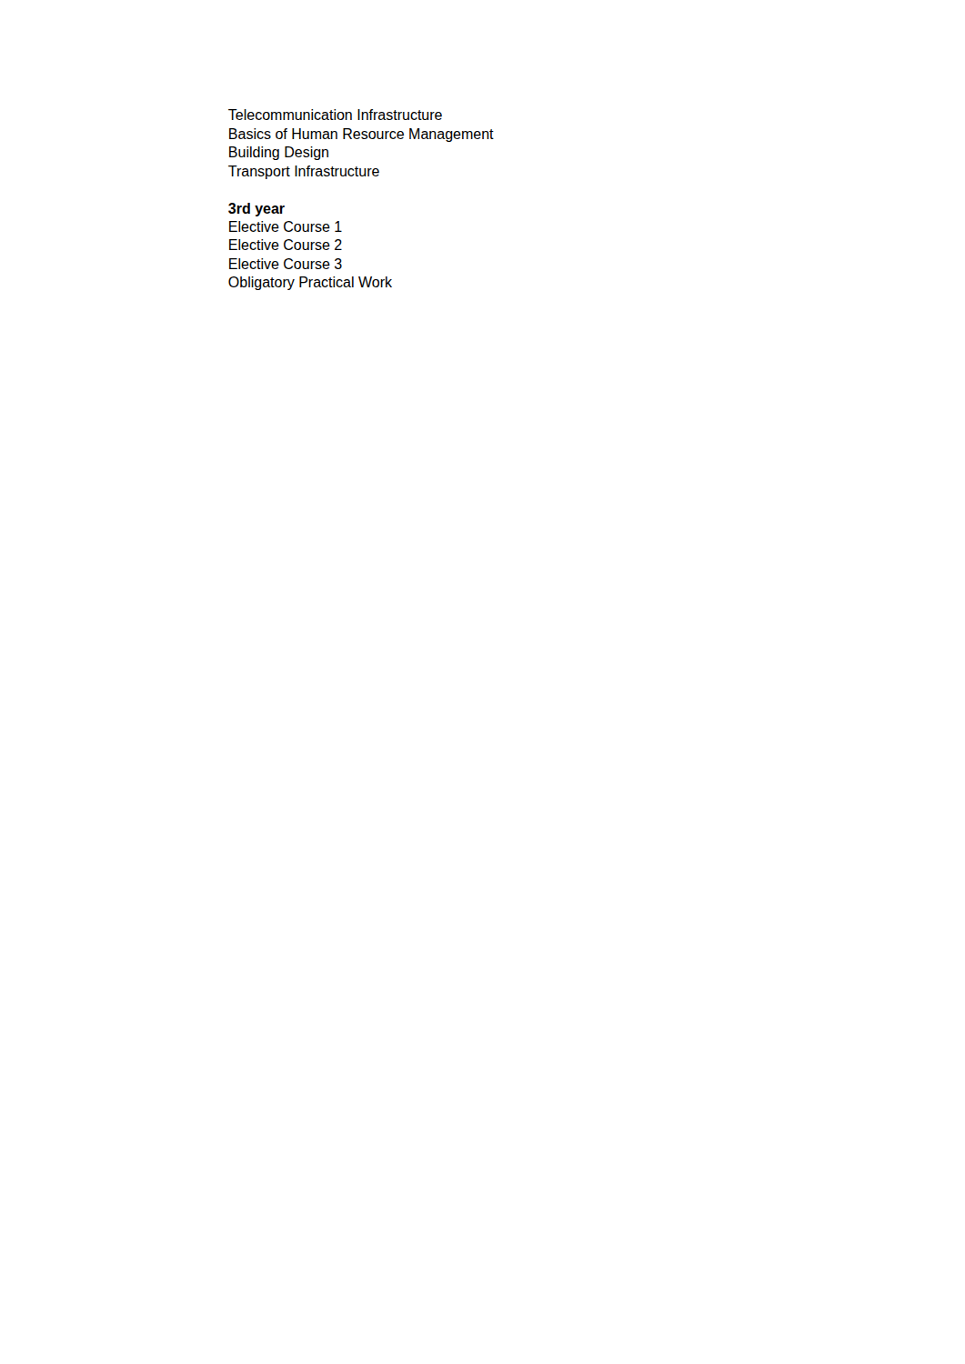Telecommunication Infrastructure
Basics of Human Resource Management
Building Design
Transport Infrastructure
3rd year
Elective Course 1
Elective Course 2
Elective Course 3
Obligatory Practical Work